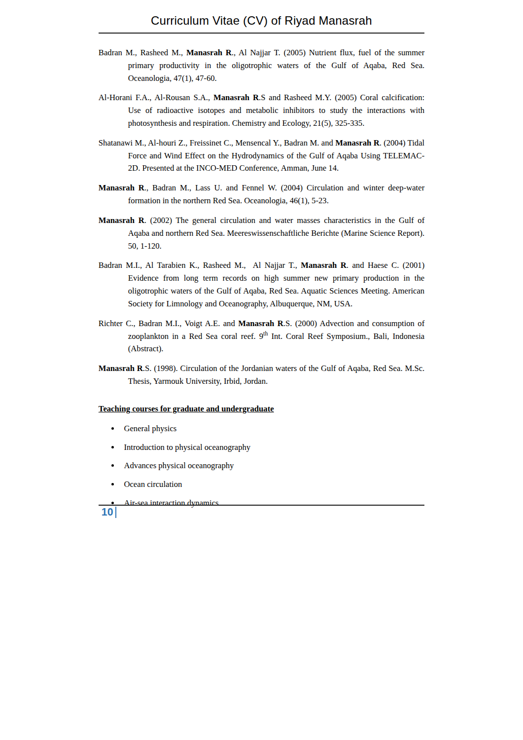Curriculum Vitae (CV) of Riyad Manasrah
Badran M., Rasheed M., Manasrah R., Al Najjar T. (2005) Nutrient flux, fuel of the summer primary productivity in the oligotrophic waters of the Gulf of Aqaba, Red Sea. Oceanologia, 47(1), 47-60.
Al-Horani F.A., Al-Rousan S.A., Manasrah R.S and Rasheed M.Y. (2005) Coral calcification: Use of radioactive isotopes and metabolic inhibitors to study the interactions with photosynthesis and respiration. Chemistry and Ecology, 21(5), 325-335.
Shatanawi M., Al-houri Z., Freissinet C., Mensencal Y., Badran M. and Manasrah R. (2004) Tidal Force and Wind Effect on the Hydrodynamics of the Gulf of Aqaba Using TELEMAC-2D. Presented at the INCO-MED Conference, Amman, June 14.
Manasrah R., Badran M., Lass U. and Fennel W. (2004) Circulation and winter deep-water formation in the northern Red Sea. Oceanologia, 46(1), 5-23.
Manasrah R. (2002) The general circulation and water masses characteristics in the Gulf of Aqaba and northern Red Sea. Meereswissenschaftliche Berichte (Marine Science Report). 50, 1-120.
Badran M.I., Al Tarabien K., Rasheed M., Al Najjar T., Manasrah R. and Haese C. (2001) Evidence from long term records on high summer new primary production in the oligotrophic waters of the Gulf of Aqaba, Red Sea. Aquatic Sciences Meeting. American Society for Limnology and Oceanography, Albuquerque, NM, USA.
Richter C., Badran M.I., Voigt A.E. and Manasrah R.S. (2000) Advection and consumption of zooplankton in a Red Sea coral reef. 9th Int. Coral Reef Symposium., Bali, Indonesia (Abstract).
Manasrah R.S. (1998). Circulation of the Jordanian waters of the Gulf of Aqaba, Red Sea. M.Sc. Thesis, Yarmouk University, Irbid, Jordan.
Teaching courses for graduate and undergraduate
General physics
Introduction to physical oceanography
Advances physical oceanography
Ocean circulation
Air-sea interaction dynamics
10